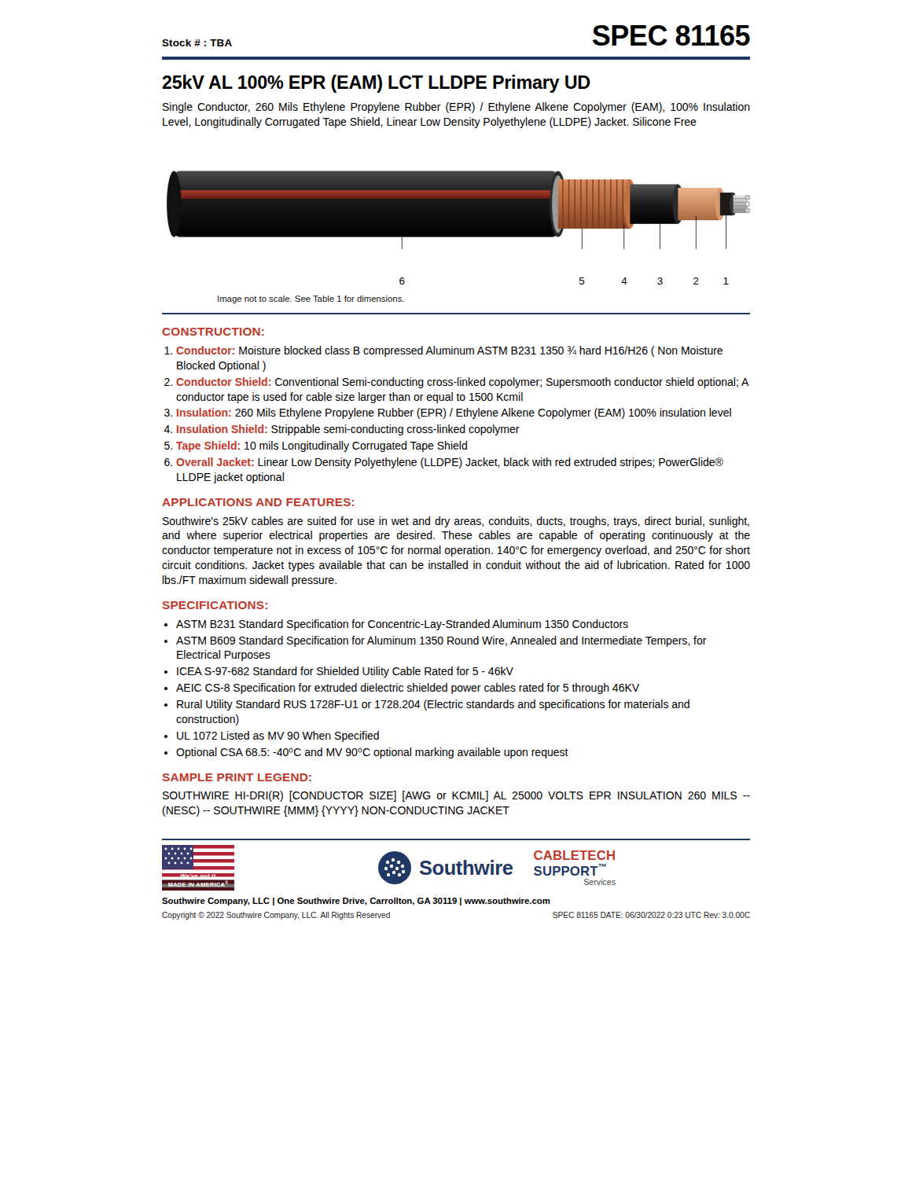Stock # : TBA
SPEC 81165
25kV AL 100% EPR (EAM) LCT LLDPE Primary UD
Single Conductor, 260 Mils Ethylene Propylene Rubber (EPR) / Ethylene Alkene Copolymer (EAM), 100% Insulation Level, Longitudinally Corrugated Tape Shield, Linear Low Density Polyethylene (LLDPE) Jacket. Silicone Free
6 5 4 3 2 1
Image not to scale. See Table 1 for dimensions.
CONSTRUCTION:
Conductor: Moisture blocked class B compressed Aluminum ASTM B231 1350 ¾ hard H16/H26 ( Non Moisture Blocked Optional )
Conductor Shield: Conventional Semi-conducting cross-linked copolymer; Supersmooth conductor shield optional; A conductor tape is used for cable size larger than or equal to 1500 Kcmil
Insulation: 260 Mils Ethylene Propylene Rubber (EPR) / Ethylene Alkene Copolymer (EAM) 100% insulation level
Insulation Shield: Strippable semi-conducting cross-linked copolymer
Tape Shield: 10 mils Longitudinally Corrugated Tape Shield
Overall Jacket: Linear Low Density Polyethylene (LLDPE) Jacket, black with red extruded stripes; PowerGlide® LLDPE jacket optional
APPLICATIONS AND FEATURES:
Southwire's 25kV cables are suited for use in wet and dry areas, conduits, ducts, troughs, trays, direct burial, sunlight, and where superior electrical properties are desired. These cables are capable of operating continuously at the conductor temperature not in excess of 105°C for normal operation. 140°C for emergency overload, and 250°C for short circuit conditions. Jacket types available that can be installed in conduit without the aid of lubrication. Rated for 1000 lbs./FT maximum sidewall pressure.
SPECIFICATIONS:
ASTM B231 Standard Specification for Concentric-Lay-Stranded Aluminum 1350 Conductors
ASTM B609 Standard Specification for Aluminum 1350 Round Wire, Annealed and Intermediate Tempers, for Electrical Purposes
ICEA S-97-682 Standard for Shielded Utility Cable Rated for 5 - 46kV
AEIC CS-8 Specification for extruded dielectric shielded power cables rated for 5 through 46KV
Rural Utility Standard RUS 1728F-U1 or 1728.204 (Electric standards and specifications for materials and construction)
UL 1072 Listed as MV 90 When Specified
Optional CSA 68.5: -40⁰C and MV 90⁰C optional marking available upon request
SAMPLE PRINT LEGEND:
SOUTHWIRE HI-DRI(R) [CONDUCTOR SIZE] [AWG or KCMIL] AL 25000 VOLTS EPR INSULATION 260 MILS -- (NESC) -- SOUTHWIRE {MMM} {YYYY} NON-CONDUCTING JACKET
We've got it
MADE IN AMERICA®
Southwire
CABLETECH
SUPPORT™
Services
Southwire Company, LLC | One Southwire Drive, Carrollton, GA 30119 | www.southwire.com
Copyright © 2022 Southwire Company, LLC. All Rights Reserved SPEC 81165 DATE: 06/30/2022 0:23 UTC Rev: 3.0.00C